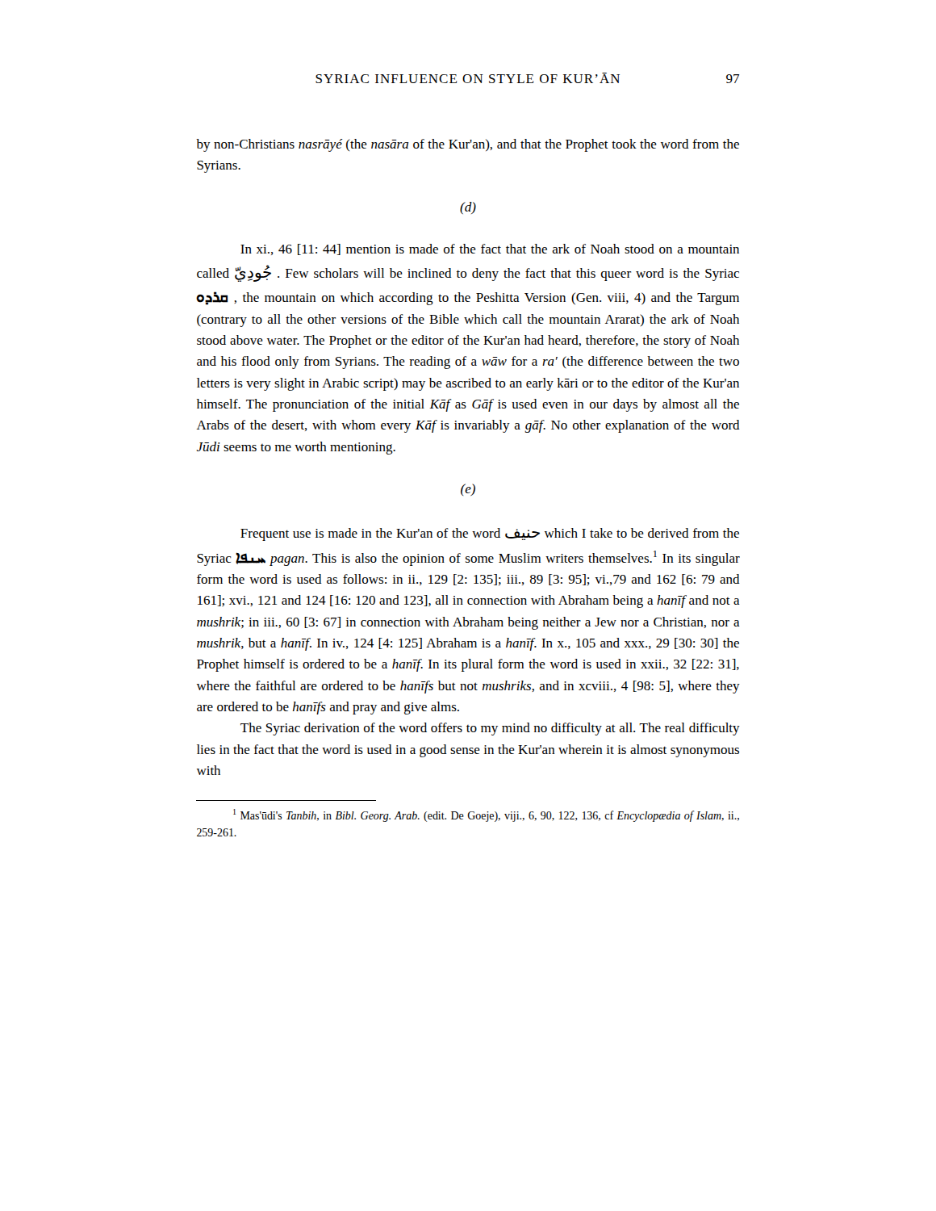SYRIAC INFLUENCE ON STYLE OF KUR’ĀN 97
by non-Christians nasrāyé (the nasāra of the Kur'an), and that the Prophet took the word from the Syrians.
(d)
In xi., 46 [11: 44] mention is made of the fact that the ark of Noah stood on a mountain called جُودِيّ . Few scholars will be inclined to deny the fact that this queer word is the Syriac ܩܪܕܘ , the mountain on which according to the Peshitta Version (Gen. viii, 4) and the Targum (contrary to all the other versions of the Bible which call the mountain Ararat) the ark of Noah stood above water. The Prophet or the editor of the Kur'an had heard, therefore, the story of Noah and his flood only from Syrians. The reading of a wāw for a ra′ (the difference between the two letters is very slight in Arabic script) may be ascribed to an early kāri or to the editor of the Kur'an himself. The pronunciation of the initial Kāf as Gāf is used even in our days by almost all the Arabs of the desert, with whom every Kāf is invariably a gāf. No other explanation of the word Jūdi seems to me worth mentioning.
(e)
Frequent use is made in the Kur'an of the word حنيف which I take to be derived from the Syriac ܚܢܦܐ pagan. This is also the opinion of some Muslim writers themselves.1 In its singular form the word is used as follows: in ii., 129 [2: 135]; iii., 89 [3: 95]; vi.,79 and 162 [6: 79 and 161]; xvi., 121 and 124 [16: 120 and 123], all in connection with Abraham being a hanīf and not a mushrik; in iii., 60 [3: 67] in connection with Abraham being neither a Jew nor a Christian, nor a mushrik, but a hanīf. In iv., 124 [4: 125] Abraham is a hanīf. In x., 105 and xxx., 29 [30: 30] the Prophet himself is ordered to be a hanīf. In its plural form the word is used in xxii., 32 [22: 31], where the faithful are ordered to be hanīfs but not mushriks, and in xcviii., 4 [98: 5], where they are ordered to be hanīfs and pray and give alms.
The Syriac derivation of the word offers to my mind no difficulty at all. The real difficulty lies in the fact that the word is used in a good sense in the Kur'an wherein it is almost synonymous with
1 Mas'ūdi's Tanbih, in Bibl. Georg. Arab. (edit. De Goeje), viji., 6, 90, 122, 136, cf Encyclopædia of Islam, ii., 259-261.